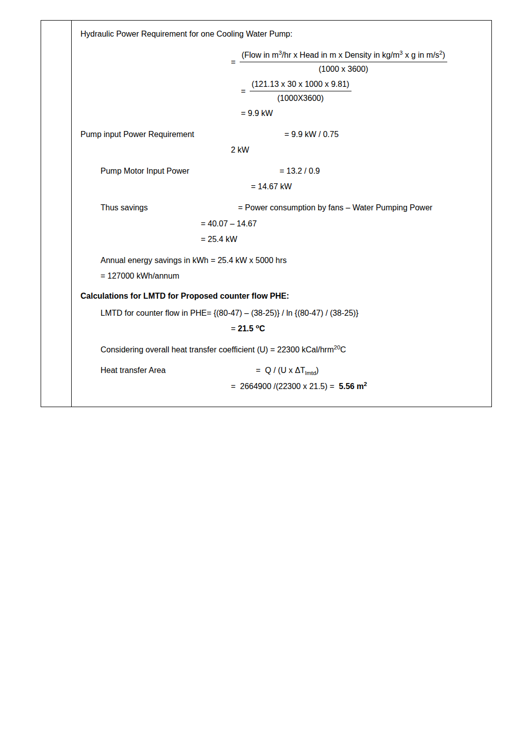Hydraulic Power Requirement for one Cooling Water Pump:
= (Flow in m3/hr x Head in m x Density in kg/m3 x g in m/s2) (1000 x 3600)
= (121.13 x 30 x 1000 x 9.81) (1000X3600)
= 9.9 kW
Pump input Power Requirement = 9.9 kW / 0.75
2 kW
Pump Motor Input Power = 13.2 / 0.9
= 14.67 kW
Thus savings = Power consumption by fans – Water Pumping Power
= 40.07 – 14.67
= 25.4 kW
Annual energy savings in kWh = 25.4 kW x 5000 hrs
= 127000 kWh/annum
Calculations for LMTD for Proposed counter flow PHE:
LMTD for counter flow in PHE= {(80-47) – (38-25)} / ln {(80-47) / (38-25)}
= 21.5 oC
Considering overall heat transfer coefficient (U) = 22300 kCal/hrm20C
Heat transfer Area = Q / (U x ΔTlmtd)
= 2664900 /(22300 x 21.5) = 5.56 m2